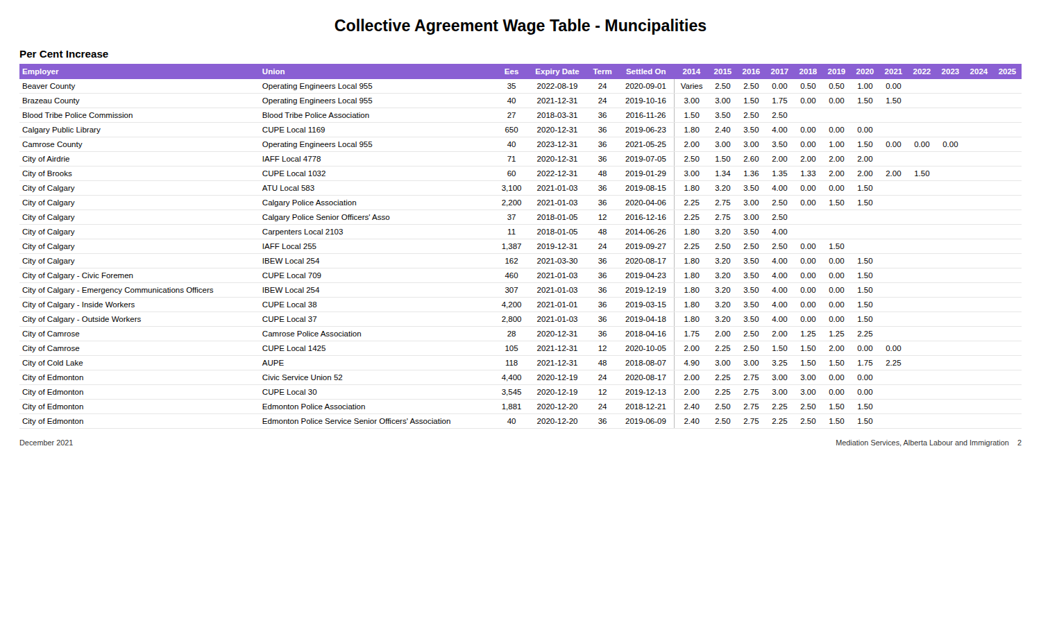Collective Agreement Wage Table - Muncipalities
Per Cent Increase
| Employer | Union | Ees | Expiry Date | Term | Settled On | 2014 | 2015 | 2016 | 2017 | 2018 | 2019 | 2020 | 2021 | 2022 | 2023 | 2024 | 2025 |
| --- | --- | --- | --- | --- | --- | --- | --- | --- | --- | --- | --- | --- | --- | --- | --- | --- | --- |
| Beaver County | Operating Engineers Local 955 | 35 | 2022-08-19 | 24 | 2020-09-01 | Varies | 2.50 | 2.50 | 0.00 | 0.50 | 0.50 | 1.00 | 0.00 | | | | |
| Brazeau County | Operating Engineers Local 955 | 40 | 2021-12-31 | 24 | 2019-10-16 | 3.00 | 3.00 | 1.50 | 1.75 | 0.00 | 0.00 | 1.50 | 1.50 | | | | |
| Blood Tribe Police Commission | Blood Tribe Police Association | 27 | 2018-03-31 | 36 | 2016-11-26 | 1.50 | 3.50 | 2.50 | 2.50 | | | | | | | | |
| Calgary Public Library | CUPE Local 1169 | 650 | 2020-12-31 | 36 | 2019-06-23 | 1.80 | 2.40 | 3.50 | 4.00 | 0.00 | 0.00 | 0.00 | | | | | |
| Camrose County | Operating Engineers Local 955 | 40 | 2023-12-31 | 36 | 2021-05-25 | 2.00 | 3.00 | 3.00 | 3.50 | 0.00 | 1.00 | 1.50 | 0.00 | 0.00 | 0.00 | | |
| City of Airdrie | IAFF Local 4778 | 71 | 2020-12-31 | 36 | 2019-07-05 | 2.50 | 1.50 | 2.60 | 2.00 | 2.00 | 2.00 | 2.00 | | | | | |
| City of Brooks | CUPE Local 1032 | 60 | 2022-12-31 | 48 | 2019-01-29 | 3.00 | 1.34 | 1.36 | 1.35 | 1.33 | 2.00 | 2.00 | 2.00 | 1.50 | | | |
| City of Calgary | ATU Local 583 | 3,100 | 2021-01-03 | 36 | 2019-08-15 | 1.80 | 3.20 | 3.50 | 4.00 | 0.00 | 0.00 | 1.50 | | | | | |
| City of Calgary | Calgary Police Association | 2,200 | 2021-01-03 | 36 | 2020-04-06 | 2.25 | 2.75 | 3.00 | 2.50 | 0.00 | 1.50 | 1.50 | | | | | |
| City of Calgary | Calgary Police Senior Officers' Asso | 37 | 2018-01-05 | 12 | 2016-12-16 | 2.25 | 2.75 | 3.00 | 2.50 | | | | | | | | |
| City of Calgary | Carpenters Local 2103 | 11 | 2018-01-05 | 48 | 2014-06-26 | 1.80 | 3.20 | 3.50 | 4.00 | | | | | | | | |
| City of Calgary | IAFF Local 255 | 1,387 | 2019-12-31 | 24 | 2019-09-27 | 2.25 | 2.50 | 2.50 | 2.50 | 0.00 | 1.50 | | | | | | |
| City of Calgary | IBEW Local 254 | 162 | 2021-03-30 | 36 | 2020-08-17 | 1.80 | 3.20 | 3.50 | 4.00 | 0.00 | 0.00 | 1.50 | | | | | |
| City of Calgary - Civic Foremen | CUPE Local 709 | 460 | 2021-01-03 | 36 | 2019-04-23 | 1.80 | 3.20 | 3.50 | 4.00 | 0.00 | 0.00 | 1.50 | | | | | |
| City of Calgary - Emergency Communications Officers | IBEW Local 254 | 307 | 2021-01-03 | 36 | 2019-12-19 | 1.80 | 3.20 | 3.50 | 4.00 | 0.00 | 0.00 | 1.50 | | | | | |
| City of Calgary - Inside Workers | CUPE Local 38 | 4,200 | 2021-01-01 | 36 | 2019-03-15 | 1.80 | 3.20 | 3.50 | 4.00 | 0.00 | 0.00 | 1.50 | | | | | |
| City of Calgary - Outside Workers | CUPE Local 37 | 2,800 | 2021-01-03 | 36 | 2019-04-18 | 1.80 | 3.20 | 3.50 | 4.00 | 0.00 | 0.00 | 1.50 | | | | | |
| City of Camrose | Camrose Police Association | 28 | 2020-12-31 | 36 | 2018-04-16 | 1.75 | 2.00 | 2.50 | 2.00 | 1.25 | 1.25 | 2.25 | | | | | |
| City of Camrose | CUPE Local 1425 | 105 | 2021-12-31 | 12 | 2020-10-05 | 2.00 | 2.25 | 2.50 | 1.50 | 1.50 | 2.00 | 0.00 | 0.00 | | | | |
| City of Cold Lake | AUPE | 118 | 2021-12-31 | 48 | 2018-08-07 | 4.90 | 3.00 | 3.00 | 3.25 | 1.50 | 1.50 | 1.75 | 2.25 | | | | |
| City of Edmonton | Civic Service Union 52 | 4,400 | 2020-12-19 | 24 | 2020-08-17 | 2.00 | 2.25 | 2.75 | 3.00 | 3.00 | 0.00 | 0.00 | | | | | |
| City of Edmonton | CUPE Local 30 | 3,545 | 2020-12-19 | 12 | 2019-12-13 | 2.00 | 2.25 | 2.75 | 3.00 | 3.00 | 0.00 | 0.00 | | | | | |
| City of Edmonton | Edmonton Police Association | 1,881 | 2020-12-20 | 24 | 2018-12-21 | 2.40 | 2.50 | 2.75 | 2.25 | 2.50 | 1.50 | 1.50 | | | | | |
| City of Edmonton | Edmonton Police Service Senior Officers' Association | 40 | 2020-12-20 | 36 | 2019-06-09 | 2.40 | 2.50 | 2.75 | 2.25 | 2.50 | 1.50 | 1.50 | | | | | |
December 2021 Mediation Services, Alberta Labour and Immigration 2